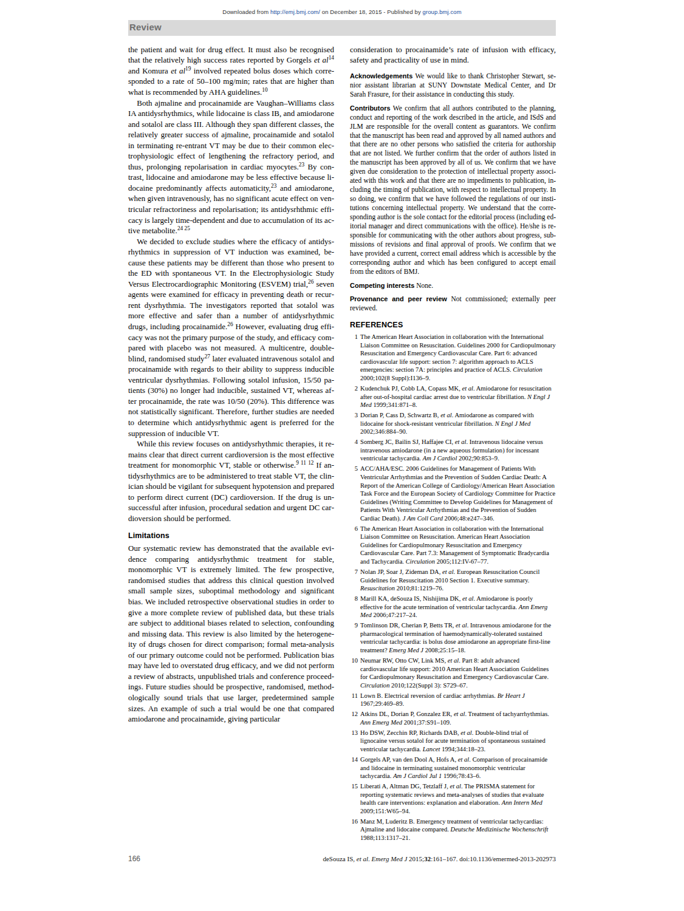Downloaded from http://emj.bmj.com/ on December 18, 2015 - Published by group.bmj.com
Review
the patient and wait for drug effect. It must also be recognised that the relatively high success rates reported by Gorgels et al14 and Komura et al19 involved repeated bolus doses which corresponded to a rate of 50–100 mg/min; rates that are higher than what is recommended by AHA guidelines.10
Both ajmaline and procainamide are Vaughan–Williams class IA antidysrhythmics, while lidocaine is class IB, and amiodarone and sotalol are class III. Although they span different classes, the relatively greater success of ajmaline, procainamide and sotalol in terminating re-entrant VT may be due to their common electrophysiologic effect of lengthening the refractory period, and thus, prolonging repolarisation in cardiac myocytes.23 By contrast, lidocaine and amiodarone may be less effective because lidocaine predominantly affects automaticity,23 and amiodarone, when given intravenously, has no significant acute effect on ventricular refractoriness and repolarisation; its antidysrhthmic efficacy is largely time-dependent and due to accumulation of its active metabolite.24 25
We decided to exclude studies where the efficacy of antidysrhythmics in suppression of VT induction was examined, because these patients may be different than those who present to the ED with spontaneous VT. In the Electrophysiologic Study Versus Electrocardiographic Monitoring (ESVEM) trial,26 seven agents were examined for efficacy in preventing death or recurrent dysrhythmia. The investigators reported that sotalol was more effective and safer than a number of antidysrhythmic drugs, including procainamide.26 However, evaluating drug efficacy was not the primary purpose of the study, and efficacy compared with placebo was not measured. A multicentre, double-blind, randomised study27 later evaluated intravenous sotalol and procainamide with regards to their ability to suppress inducible ventricular dysrhythmias. Following sotalol infusion, 15/50 patients (30%) no longer had inducible, sustained VT, whereas after procainamide, the rate was 10/50 (20%). This difference was not statistically significant. Therefore, further studies are needed to determine which antidysrhythmic agent is preferred for the suppression of inducible VT.
While this review focuses on antidysrhythmic therapies, it remains clear that direct current cardioversion is the most effective treatment for monomorphic VT, stable or otherwise.9 11 12 If antidysrhythmics are to be administered to treat stable VT, the clinician should be vigilant for subsequent hypotension and prepared to perform direct current (DC) cardioversion. If the drug is unsuccessful after infusion, procedural sedation and urgent DC cardioversion should be performed.
Limitations
Our systematic review has demonstrated that the available evidence comparing antidysrhythmic treatment for stable, monomorphic VT is extremely limited. The few prospective, randomised studies that address this clinical question involved small sample sizes, suboptimal methodology and significant bias. We included retrospective observational studies in order to give a more complete review of published data, but these trials are subject to additional biases related to selection, confounding and missing data. This review is also limited by the heterogeneity of drugs chosen for direct comparison; formal meta-analysis of our primary outcome could not be performed. Publication bias may have led to overstated drug efficacy, and we did not perform a review of abstracts, unpublished trials and conference proceedings. Future studies should be prospective, randomised, methodologically sound trials that use larger, predetermined sample sizes. An example of such a trial would be one that compared amiodarone and procainamide, giving particular
consideration to procainamide’s rate of infusion with efficacy, safety and practicality of use in mind.
Acknowledgements We would like to thank Christopher Stewart, senior assistant librarian at SUNY Downstate Medical Center, and Dr Sarah Frasure, for their assistance in conducting this study.
Contributors We confirm that all authors contributed to the planning, conduct and reporting of the work described in the article, and ISdS and JLM are responsible for the overall content as guarantors. We confirm that the manuscript has been read and approved by all named authors and that there are no other persons who satisfied the criteria for authorship that are not listed. We further confirm that the order of authors listed in the manuscript has been approved by all of us. We confirm that we have given due consideration to the protection of intellectual property associated with this work and that there are no impediments to publication, including the timing of publication, with respect to intellectual property. In so doing, we confirm that we have followed the regulations of our institutions concerning intellectual property. We understand that the corresponding author is the sole contact for the editorial process (including editorial manager and direct communications with the office). He/she is responsible for communicating with the other authors about progress, submissions of revisions and final approval of proofs. We confirm that we have provided a current, correct email address which is accessible by the corresponding author and which has been configured to accept email from the editors of BMJ.
Competing interests None.
Provenance and peer review Not commissioned; externally peer reviewed.
References
The American Heart Association in collaboration with the International Liaison Committee on Resuscitation. Guidelines 2000 for Cardiopulmonary Resuscitation and Emergency Cardiovascular Care. Part 6: advanced cardiovascular life support: section 7: algorithm approach to ACLS emergencies: section 7A: principles and practice of ACLS. Circulation 2000;102(8 Suppl):I136–9.
Kudenchuk PJ, Cobb LA, Copass MK, et al. Amiodarone for resuscitation after out-of-hospital cardiac arrest due to ventricular fibrillation. N Engl J Med 1999;341:871–8.
Dorian P, Cass D, Schwartz B, et al. Amiodarone as compared with lidocaine for shock-resistant ventricular fibrillation. N Engl J Med 2002;346:884–90.
Somberg JC, Bailin SJ, Haffajee CI, et al. Intravenous lidocaine versus intravenous amiodarone (in a new aqueous formulation) for incessant ventricular tachycardia. Am J Cardiol 2002;90:853–9.
ACC/AHA/ESC. 2006 Guidelines for Management of Patients With Ventricular Arrhythmias and the Prevention of Sudden Cardiac Death: A Report of the American College of Cardiology/American Heart Association Task Force and the European Society of Cardiology Committee for Practice Guidelines (Writing Committee to Develop Guidelines for Management of Patients With Ventricular Arrhythmias and the Prevention of Sudden Cardiac Death). J Am Coll Card 2006;48:e247–346.
The American Heart Association in collaboration with the International Liaison Committee on Resuscitation. American Heart Association Guidelines for Cardiopulmonary Resuscitation and Emergency Cardiovascular Care. Part 7.3: Management of Symptomatic Bradycardia and Tachycardia. Circulation 2005;112:IV-67–77.
Nolan JP, Soar J, Zideman DA, et al. European Resuscitation Council Guidelines for Resuscitation 2010 Section 1. Executive summary. Resuscitation 2010;81:1219–76.
Marill KA, deSouza IS, Nishijima DK, et al. Amiodarone is poorly effective for the acute termination of ventricular tachycardia. Ann Emerg Med 2006;47:217–24.
Tomlinson DR, Cherian P, Betts TR, et al. Intravenous amiodarone for the pharmacological termination of haemodynamically-tolerated sustained ventricular tachycardia: is bolus dose amiodarone an appropriate first-line treatment? Emerg Med J 2008;25:15–18.
Neumar RW, Otto CW, Link MS, et al. Part 8: adult advanced cardiovascular life support: 2010 American Heart Association Guidelines for Cardiopulmonary Resuscitation and Emergency Cardiovascular Care. Circulation 2010;122(Suppl 3): S729–67.
Lown B. Electrical reversion of cardiac arrhythmias. Br Heart J 1967;29:469–89.
Atkins DL, Dorian P, Gonzalez ER, et al. Treatment of tachyarrhythmias. Ann Emerg Med 2001;37:S91–109.
Ho DSW, Zecchin RP, Richards DAB, et al. Double-blind trial of lignocaine versus sotalol for acute termination of spontaneous sustained ventricular tachycardia. Lancet 1994;344:18–23.
Gorgels AP, van den Dool A, Hofs A, et al. Comparison of procainamide and lidocaine in terminating sustained monomorphic ventricular tachycardia. Am J Cardiol Jul 1 1996;78:43–6.
Liberati A, Altman DG, Tetzlaff J, et al. The PRISMA statement for reporting systematic reviews and meta-analyses of studies that evaluate health care interventions: explanation and elaboration. Ann Intern Med 2009;151:W65–94.
Manz M, Luderitz B. Emergency treatment of ventricular tachycardias: Ajmaline and lidocaine compared. Deutsche Medizinische Wochenschrift 1988;113:1317–21.
166
deSouza IS, et al. Emerg Med J 2015;32:161–167. doi:10.1136/emermed-2013-202973